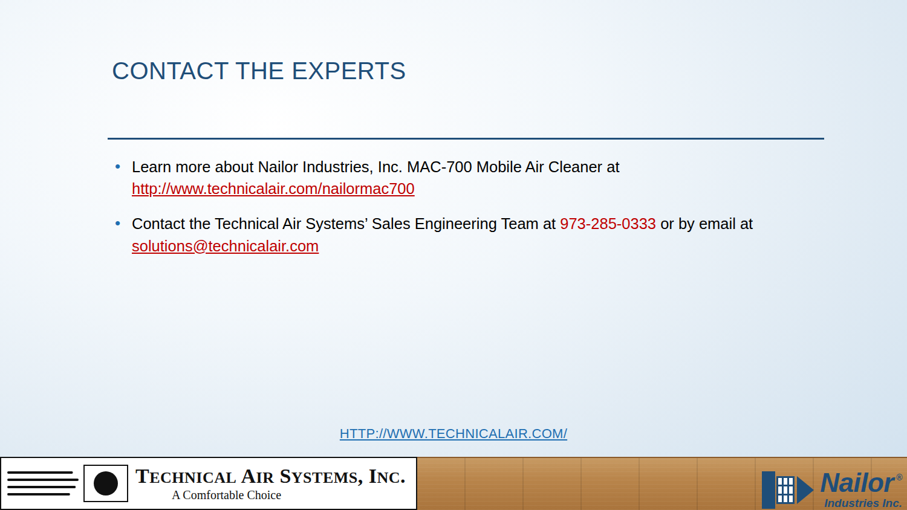Contact the Experts
Learn more about Nailor Industries, Inc. MAC-700 Mobile Air Cleaner at http://www.technicalair.com/nailormac700
Contact the Technical Air Systems’ Sales Engineering Team at 973-285-0333 or by email at solutions@technicalair.com
HTTP://WWW.TECHNICALAIR.COM/
TECHNICAL AIR SYSTEMS, INC.
A Comfortable Choice
Nailor®
Industries Inc.